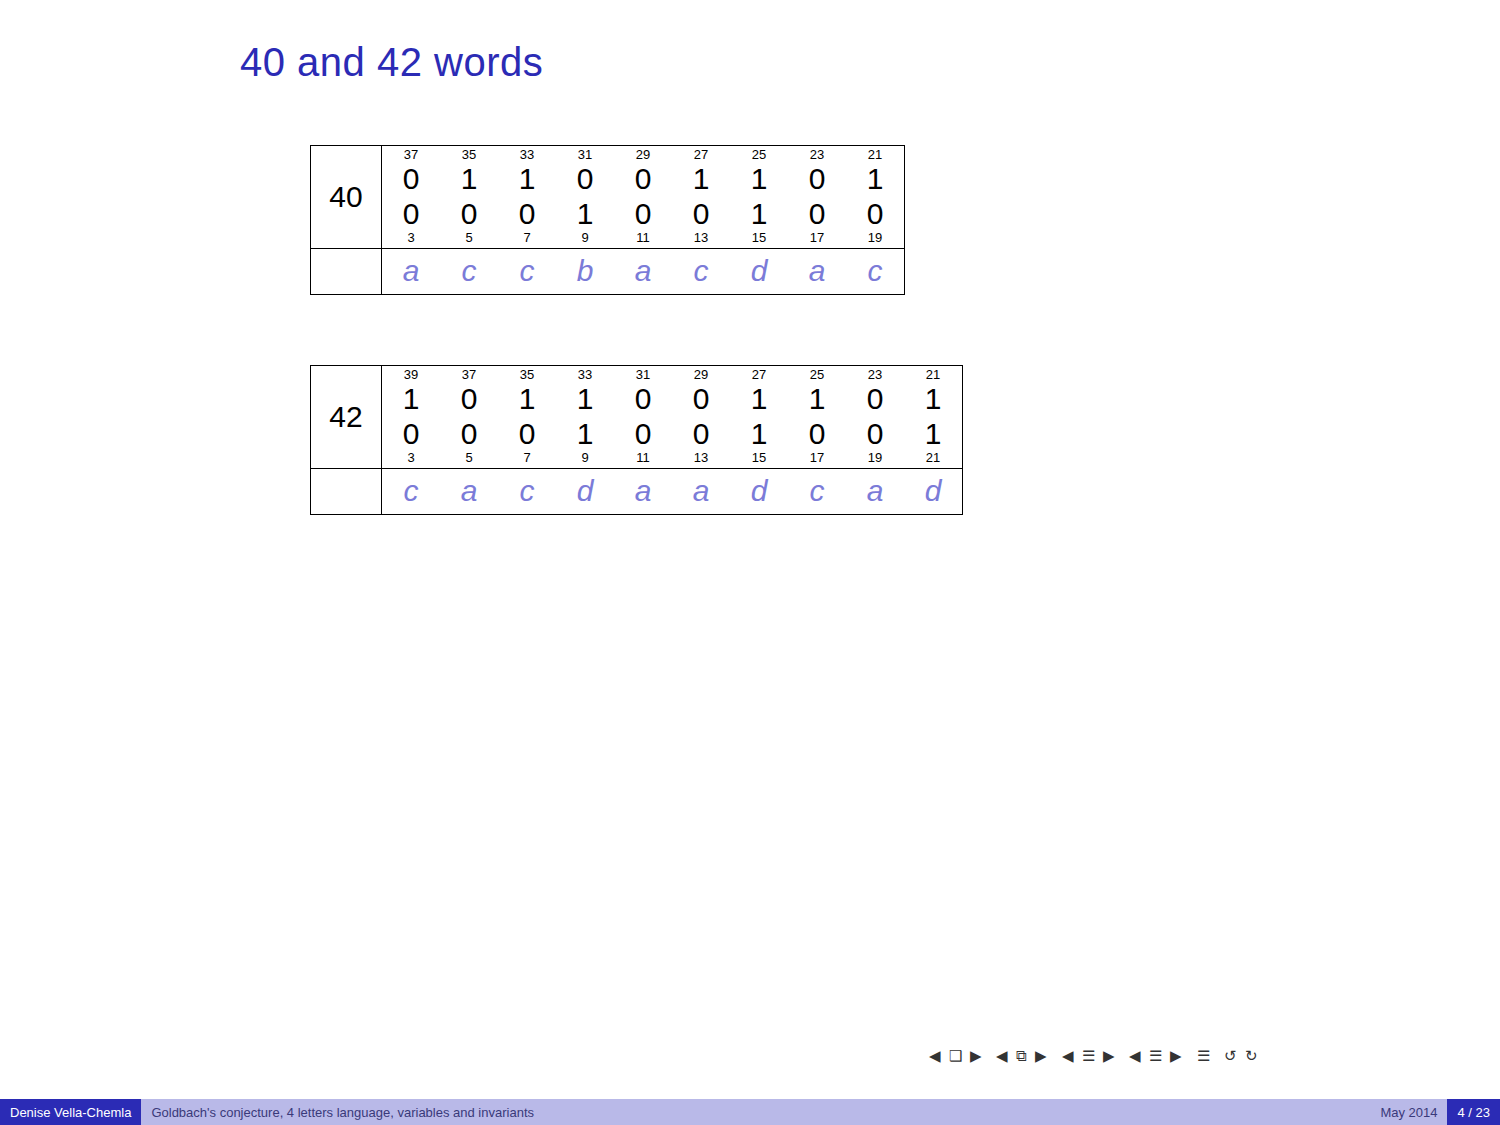40 and 42 words
| 40 | 37 0 | 35 1 | 33 1 | 31 0 | 29 0 | 27 1 | 25 1 | 23 0 | 21 1 |
| 0 3 | 0 5 | 0 7 | 1 9 | 0 11 | 0 13 | 1 15 | 0 17 | 0 19 |
| | a | c | c | b | a | c | d | a | c |
| 42 | 39 1 | 37 0 | 35 1 | 33 1 | 31 0 | 29 0 | 27 1 | 25 1 | 23 0 | 21 1 |
| 0 3 | 0 5 | 0 7 | 1 9 | 0 11 | 0 13 | 1 15 | 0 17 | 0 19 | 1 21 |
| | c | a | c | d | a | a | d | c | a | d |
◀ ❑ ▶ ◀ ⧉ ▶ ◀ ☰ ▶ ◀ ☰ ▶ ☰ ↺ ↻
Denise Vella-Chemla
Goldbach's conjecture, 4 letters language, variables and invariants
May 2014
4 / 23